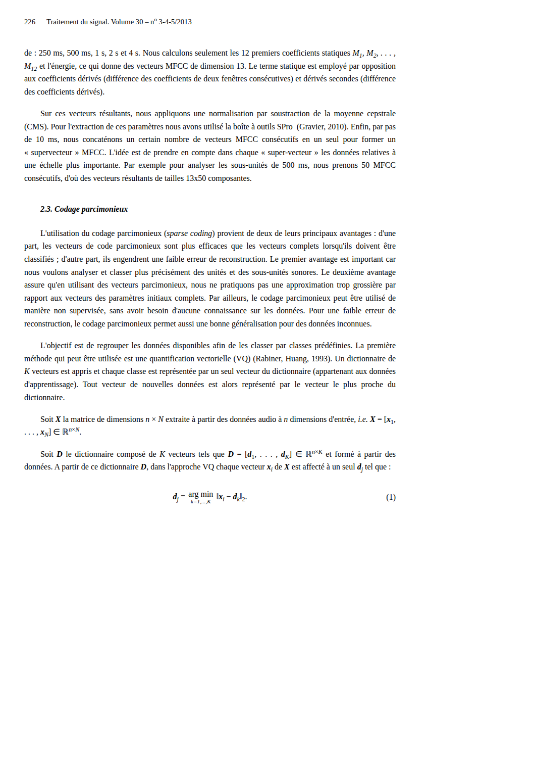226 Traitement du signal. Volume 30 – no 3-4-5/2013
de : 250 ms, 500 ms, 1 s, 2 s et 4 s. Nous calculons seulement les 12 premiers coefficients statiques M1, M2, . . . , M12 et l'énergie, ce qui donne des vecteurs MFCC de dimension 13. Le terme statique est employé par opposition aux coefficients dérivés (différence des coefficients de deux fenêtres consécutives) et dérivés secondes (différence des coefficients dérivés).
Sur ces vecteurs résultants, nous appliquons une normalisation par soustraction de la moyenne cepstrale (CMS). Pour l'extraction de ces paramètres nous avons utilisé la boîte à outils SPro (Gravier, 2010). Enfin, par pas de 10 ms, nous concaténons un certain nombre de vecteurs MFCC consécutifs en un seul pour former un « supervecteur » MFCC. L'idée est de prendre en compte dans chaque « super-vecteur » les données relatives à une échelle plus importante. Par exemple pour analyser les sous-unités de 500 ms, nous prenons 50 MFCC consécutifs, d'où des vecteurs résultants de tailles 13x50 composantes.
2.3. Codage parcimonieux
L'utilisation du codage parcimonieux (sparse coding) provient de deux de leurs principaux avantages : d'une part, les vecteurs de code parcimonieux sont plus efficaces que les vecteurs complets lorsqu'ils doivent être classifiés ; d'autre part, ils engendrent une faible erreur de reconstruction. Le premier avantage est important car nous voulons analyser et classer plus précisément des unités et des sous-unités sonores. Le deuxième avantage assure qu'en utilisant des vecteurs parcimonieux, nous ne pratiquons pas une approximation trop grossière par rapport aux vecteurs des paramètres initiaux complets. Par ailleurs, le codage parcimonieux peut être utilisé de manière non supervisée, sans avoir besoin d'aucune connaissance sur les données. Pour une faible erreur de reconstruction, le codage parcimonieux permet aussi une bonne généralisation pour des données inconnues.
L'objectif est de regrouper les données disponibles afin de les classer par classes prédéfinies. La première méthode qui peut être utilisée est une quantification vectorielle (VQ) (Rabiner, Huang, 1993). Un dictionnaire de K vecteurs est appris et chaque classe est représentée par un seul vecteur du dictionnaire (appartenant aux données d'apprentissage). Tout vecteur de nouvelles données est alors représenté par le vecteur le plus proche du dictionnaire.
Soit X la matrice de dimensions n × N extraite à partir des données audio à n dimensions d'entrée, i.e. X = [x1, . . . , xN] ∈ ℝn×N.
Soit D le dictionnaire composé de K vecteurs tels que D = [d1, . . . , dK] ∈ ℝn×K et formé à partir des données. A partir de ce dictionnaire D, dans l'approche VQ chaque vecteur xi de X est affecté à un seul dj tel que :
dj = arg min k=1,...,K ‖xi − dk‖2.
(1)